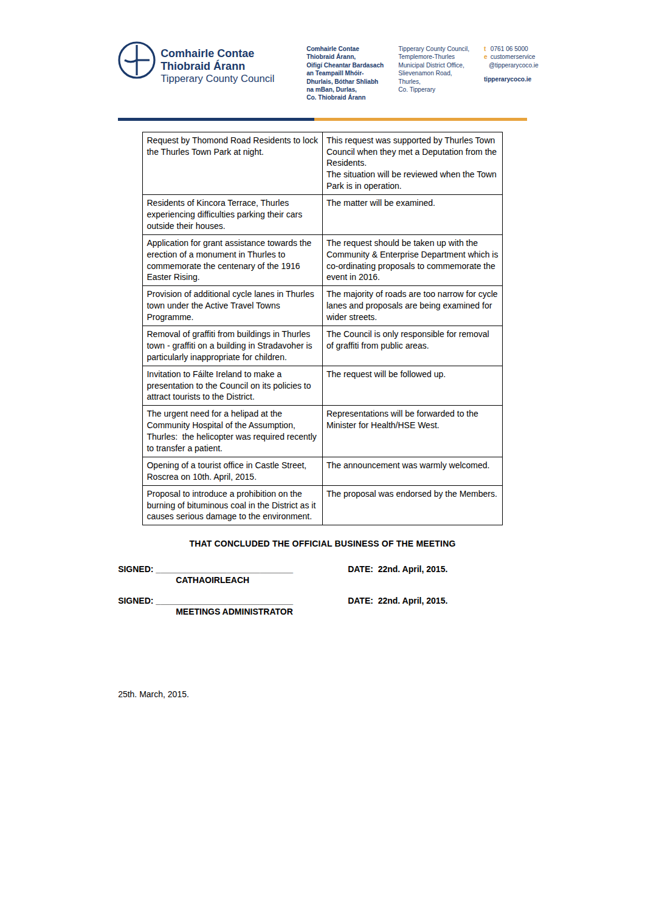Comhairle Contae Thiobraid Árann
Tipperary County Council
Comhairle Contae
Thiobraid Árann,
Oifigí Cheantar Bardasach
an Teampaill Mhóir-
Dhurlais, Bóthar Shliabh
na mBan, Durlas,
Co. Thiobraid Árann
Tipperary County Council,
Templemore-Thurles
Municipal District Office,
Slievenamon Road,
Thurles,
Co. Tipperary
t 0761 06 5000
e customerservice
@tipperarycoco.ie
tipperarycoco.ie
| Request by Thomond Road Residents to lock the Thurles Town Park at night. | This request was supported by Thurles Town Council when they met a Deputation from the Residents. The situation will be reviewed when the Town Park is in operation. |
| Residents of Kincora Terrace, Thurles experiencing difficulties parking their cars outside their houses. | The matter will be examined. |
| Application for grant assistance towards the erection of a monument in Thurles to commemorate the centenary of the 1916 Easter Rising. | The request should be taken up with the Community & Enterprise Department which is co-ordinating proposals to commemorate the event in 2016. |
| Provision of additional cycle lanes in Thurles town under the Active Travel Towns Programme. | The majority of roads are too narrow for cycle lanes and proposals are being examined for wider streets. |
| Removal of graffiti from buildings in Thurles town - graffiti on a building in Stradavoher is particularly inappropriate for children. | The Council is only responsible for removal of graffiti from public areas. |
| Invitation to Fáilte Ireland to make a presentation to the Council on its policies to attract tourists to the District. | The request will be followed up. |
| The urgent need for a helipad at the Community Hospital of the Assumption, Thurles: the helicopter was required recently to transfer a patient. | Representations will be forwarded to the Minister for Health/HSE West. |
| Opening of a tourist office in Castle Street, Roscrea on 10th. April, 2015. | The announcement was warmly welcomed. |
| Proposal to introduce a prohibition on the burning of bituminous coal in the District as it causes serious damage to the environment. | The proposal was endorsed by the Members. |
THAT CONCLUDED THE OFFICIAL BUSINESS OF THE MEETING
SIGNED: _____________________________ DATE: 22nd. April, 2015.
CATHAOIRLEACH
SIGNED: _____________________________ DATE: 22nd. April, 2015.
MEETINGS ADMINISTRATOR
25th. March, 2015.